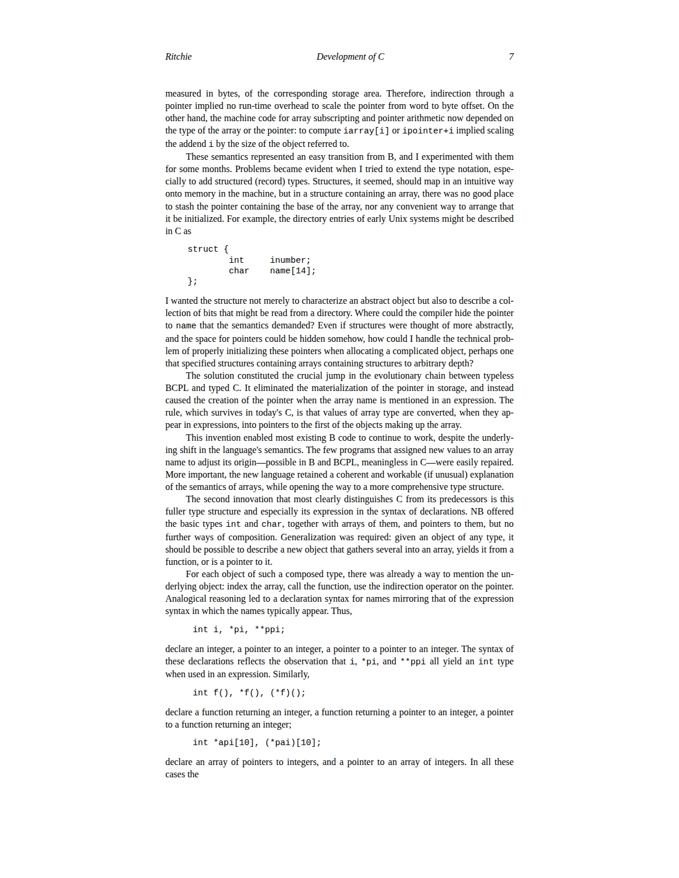Ritchie Development of C 7
measured in bytes, of the corresponding storage area. Therefore, indirection through a pointer implied no run-time overhead to scale the pointer from word to byte offset. On the other hand, the machine code for array subscripting and pointer arithmetic now depended on the type of the array or the pointer: to compute iarray[i] or ipointer+i implied scaling the addend i by the size of the object referred to.
These semantics represented an easy transition from B, and I experimented with them for some months. Problems became evident when I tried to extend the type notation, especially to add structured (record) types. Structures, it seemed, should map in an intuitive way onto memory in the machine, but in a structure containing an array, there was no good place to stash the pointer containing the base of the array, nor any convenient way to arrange that it be initialized. For example, the directory entries of early Unix systems might be described in C as
struct {
        int     inumber;
        char    name[14];
};
I wanted the structure not merely to characterize an abstract object but also to describe a collection of bits that might be read from a directory. Where could the compiler hide the pointer to name that the semantics demanded? Even if structures were thought of more abstractly, and the space for pointers could be hidden somehow, how could I handle the technical problem of properly initializing these pointers when allocating a complicated object, perhaps one that specified structures containing arrays containing structures to arbitrary depth?
The solution constituted the crucial jump in the evolutionary chain between typeless BCPL and typed C. It eliminated the materialization of the pointer in storage, and instead caused the creation of the pointer when the array name is mentioned in an expression. The rule, which survives in today's C, is that values of array type are converted, when they appear in expressions, into pointers to the first of the objects making up the array.
This invention enabled most existing B code to continue to work, despite the underlying shift in the language's semantics. The few programs that assigned new values to an array name to adjust its origin—possible in B and BCPL, meaningless in C—were easily repaired. More important, the new language retained a coherent and workable (if unusual) explanation of the semantics of arrays, while opening the way to a more comprehensive type structure.
The second innovation that most clearly distinguishes C from its predecessors is this fuller type structure and especially its expression in the syntax of declarations. NB offered the basic types int and char, together with arrays of them, and pointers to them, but no further ways of composition. Generalization was required: given an object of any type, it should be possible to describe a new object that gathers several into an array, yields it from a function, or is a pointer to it.
For each object of such a composed type, there was already a way to mention the underlying object: index the array, call the function, use the indirection operator on the pointer. Analogical reasoning led to a declaration syntax for names mirroring that of the expression syntax in which the names typically appear. Thus,
 int i, *pi, **ppi;
declare an integer, a pointer to an integer, a pointer to a pointer to an integer. The syntax of these declarations reflects the observation that i, *pi, and **ppi all yield an int type when used in an expression. Similarly,
 int f(), *f(), (*f)();
declare a function returning an integer, a function returning a pointer to an integer, a pointer to a function returning an integer;
 int *api[10], (*pai)[10];
declare an array of pointers to integers, and a pointer to an array of integers. In all these cases the